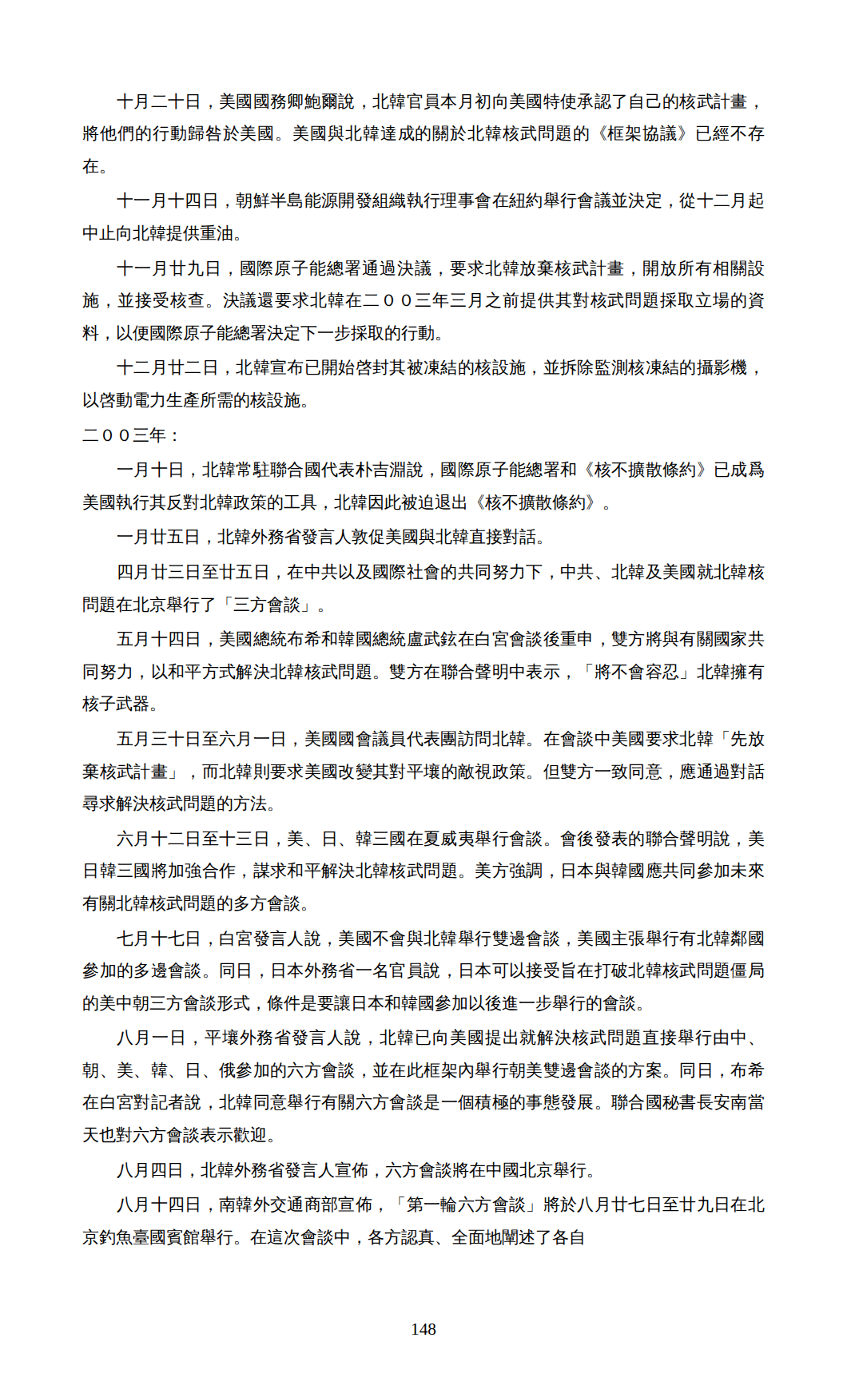十月二十日，美國國務卿鮑爾說，北韓官員本月初向美國特使承認了自己的核武計畫，將他們的行動歸咎於美國。美國與北韓達成的關於北韓核武問題的《框架協議》已經不存在。
十一月十四日，朝鮮半島能源開發組織執行理事會在紐約舉行會議並決定，從十二月起中止向北韓提供重油。
十一月廿九日，國際原子能總署通過決議，要求北韓放棄核武計畫，開放所有相關設施，並接受核查。決議還要求北韓在二００三年三月之前提供其對核武問題採取立場的資料，以便國際原子能總署決定下一步採取的行動。
十二月廿二日，北韓宣布已開始啓封其被凍結的核設施，並拆除監測核凍結的攝影機，以啓動電力生產所需的核設施。
二００三年：
一月十日，北韓常駐聯合國代表朴吉淵說，國際原子能總署和《核不擴散條約》已成爲美國執行其反對北韓政策的工具，北韓因此被迫退出《核不擴散條約》。
一月廿五日，北韓外務省發言人敦促美國與北韓直接對話。
四月廿三日至廿五日，在中共以及國際社會的共同努力下，中共、北韓及美國就北韓核問題在北京舉行了「三方會談」。
五月十四日，美國總統布希和韓國總統盧武鉉在白宮會談後重申，雙方將與有關國家共同努力，以和平方式解決北韓核武問題。雙方在聯合聲明中表示，「將不會容忍」北韓擁有核子武器。
五月三十日至六月一日，美國國會議員代表團訪問北韓。在會談中美國要求北韓「先放棄核武計畫」，而北韓則要求美國改變其對平壤的敵視政策。但雙方一致同意，應通過對話尋求解決核武問題的方法。
六月十二日至十三日，美、日、韓三國在夏威夷舉行會談。會後發表的聯合聲明說，美日韓三國將加強合作，謀求和平解決北韓核武問題。美方強調，日本與韓國應共同參加未來有關北韓核武問題的多方會談。
七月十七日，白宮發言人說，美國不會與北韓舉行雙邊會談，美國主張舉行有北韓鄰國參加的多邊會談。同日，日本外務省一名官員說，日本可以接受旨在打破北韓核武問題僵局的美中朝三方會談形式，條件是要讓日本和韓國參加以後進一步舉行的會談。
八月一日，平壤外務省發言人說，北韓已向美國提出就解決核武問題直接舉行由中、朝、美、韓、日、俄參加的六方會談，並在此框架內舉行朝美雙邊會談的方案。同日，布希在白宮對記者說，北韓同意舉行有關六方會談是一個積極的事態發展。聯合國秘書長安南當天也對六方會談表示歡迎。
八月四日，北韓外務省發言人宣佈，六方會談將在中國北京舉行。
八月十四日，南韓外交通商部宣佈，「第一輪六方會談」將於八月廿七日至廿九日在北京釣魚臺國賓館舉行。在這次會談中，各方認真、全面地闡述了各自
148